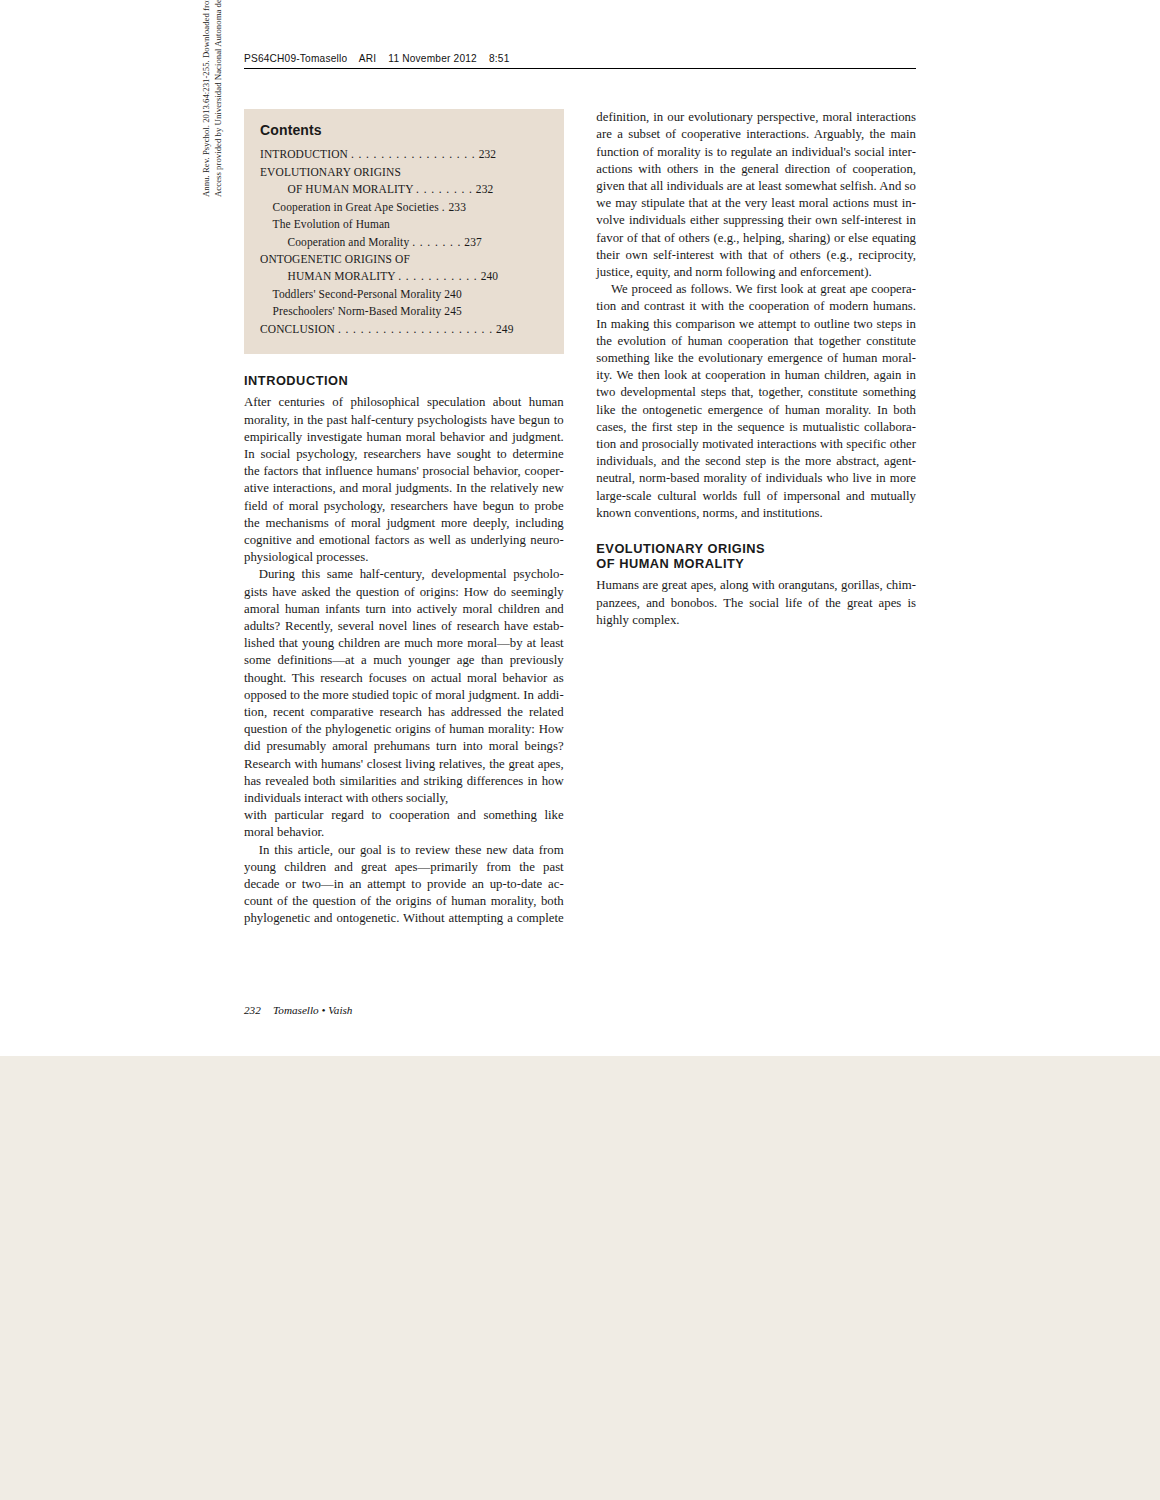PS64CH09-Tomasello ARI 11 November 2012 8:51
Annu. Rev. Psychol. 2013.64:231-255. Downloaded from www.annualreviews.org
Access provided by Universidad Nacional Autonoma de Mexico on 10/31/15. For personal use only.
Contents
INTRODUCTION . . . . . . . . . . . . . . . . . 232
EVOLUTIONARY ORIGINS
OF HUMAN MORALITY . . . . . . . . 232
Cooperation in Great Ape Societies . 233
The Evolution of Human
Cooperation and Morality . . . . . . . 237
ONTOGENETIC ORIGINS OF
HUMAN MORALITY . . . . . . . . . . . 240
Toddlers' Second-Personal Morality 240
Preschoolers' Norm-Based Morality 245
CONCLUSION . . . . . . . . . . . . . . . . . . . . . 249
INTRODUCTION
After centuries of philosophical speculation about human morality, in the past half-century psychologists have begun to empirically investigate human moral behavior and judgment. In social psychology, researchers have sought to determine the factors that influence humans' prosocial behavior, cooperative interactions, and moral judgments. In the relatively new field of moral psychology, researchers have begun to probe the mechanisms of moral judgment more deeply, including cognitive and emotional factors as well as underlying neurophysiological processes.
During this same half-century, developmental psychologists have asked the question of origins: How do seemingly amoral human infants turn into actively moral children and adults? Recently, several novel lines of research have established that young children are much more moral—by at least some definitions—at a much younger age than previously thought. This research focuses on actual moral behavior as opposed to the more studied topic of moral judgment. In addition, recent comparative research has addressed the related question of the phylogenetic origins of human morality: How did presumably amoral prehumans turn into moral beings? Research with humans' closest living relatives, the great apes, has revealed both similarities and striking differences in how individuals interact with others socially,
with particular regard to cooperation and something like moral behavior.
In this article, our goal is to review these new data from young children and great apes—primarily from the past decade or two—in an attempt to provide an up-to-date account of the question of the origins of human morality, both phylogenetic and ontogenetic. Without attempting a complete definition, in our evolutionary perspective, moral interactions are a subset of cooperative interactions. Arguably, the main function of morality is to regulate an individual's social interactions with others in the general direction of cooperation, given that all individuals are at least somewhat selfish. And so we may stipulate that at the very least moral actions must involve individuals either suppressing their own self-interest in favor of that of others (e.g., helping, sharing) or else equating their own self-interest with that of others (e.g., reciprocity, justice, equity, and norm following and enforcement).
We proceed as follows. We first look at great ape cooperation and contrast it with the cooperation of modern humans. In making this comparison we attempt to outline two steps in the evolution of human cooperation that together constitute something like the evolutionary emergence of human morality. We then look at cooperation in human children, again in two developmental steps that, together, constitute something like the ontogenetic emergence of human morality. In both cases, the first step in the sequence is mutualistic collaboration and prosocially motivated interactions with specific other individuals, and the second step is the more abstract, agent-neutral, norm-based morality of individuals who live in more large-scale cultural worlds full of impersonal and mutually known conventions, norms, and institutions.
EVOLUTIONARY ORIGINS
OF HUMAN MORALITY
Humans are great apes, along with orangutans, gorillas, chimpanzees, and bonobos. The social life of the great apes is highly complex.
232 Tomasello • Vaish